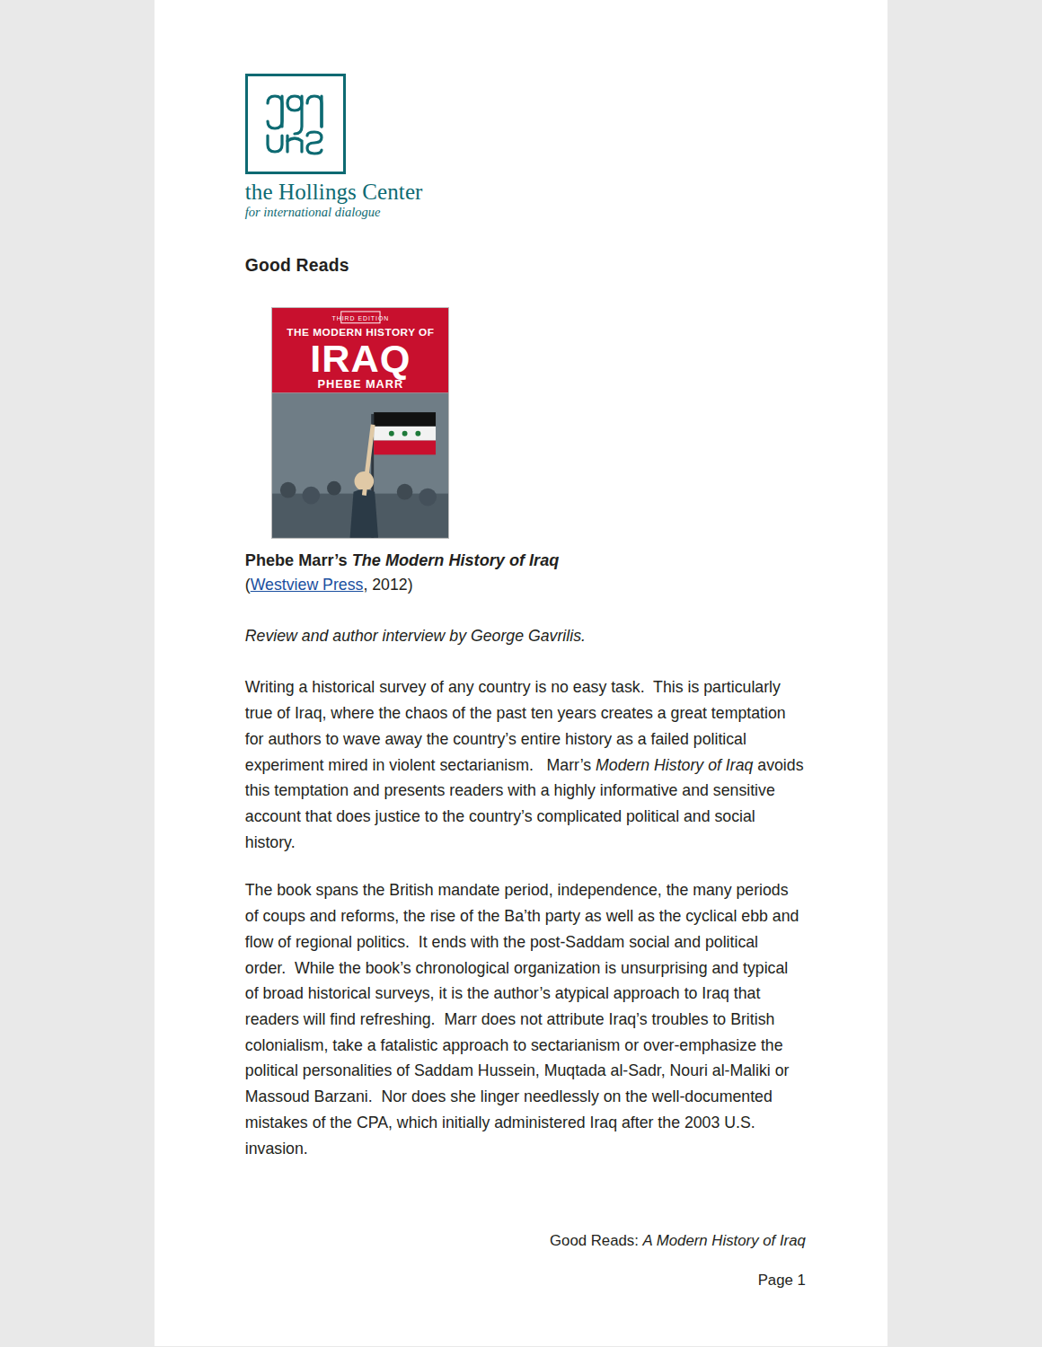the Hollings Center
for international dialogue
Good Reads
THIRD EDITION THE MODERN HISTORY OF IRAQ PHEBE MARR
Phebe Marr’s The Modern History of Iraq
(Westview Press, 2012)
Review and author interview by George Gavrilis.
Writing a historical survey of any country is no easy task. This is particularly true of Iraq, where the chaos of the past ten years creates a great temptation for authors to wave away the country’s entire history as a failed political experiment mired in violent sectarianism. Marr’s Modern History of Iraq avoids this temptation and presents readers with a highly informative and sensitive account that does justice to the country’s complicated political and social history.
The book spans the British mandate period, independence, the many periods of coups and reforms, the rise of the Ba’th party as well as the cyclical ebb and flow of regional politics. It ends with the post-Saddam social and political order. While the book’s chronological organization is unsurprising and typical of broad historical surveys, it is the author’s atypical approach to Iraq that readers will find refreshing. Marr does not attribute Iraq’s troubles to British colonialism, take a fatalistic approach to sectarianism or over-emphasize the political personalities of Saddam Hussein, Muqtada al-Sadr, Nouri al-Maliki or Massoud Barzani. Nor does she linger needlessly on the well-documented mistakes of the CPA, which initially administered Iraq after the 2003 U.S. invasion.
Good Reads: A Modern History of Iraq
Page 1